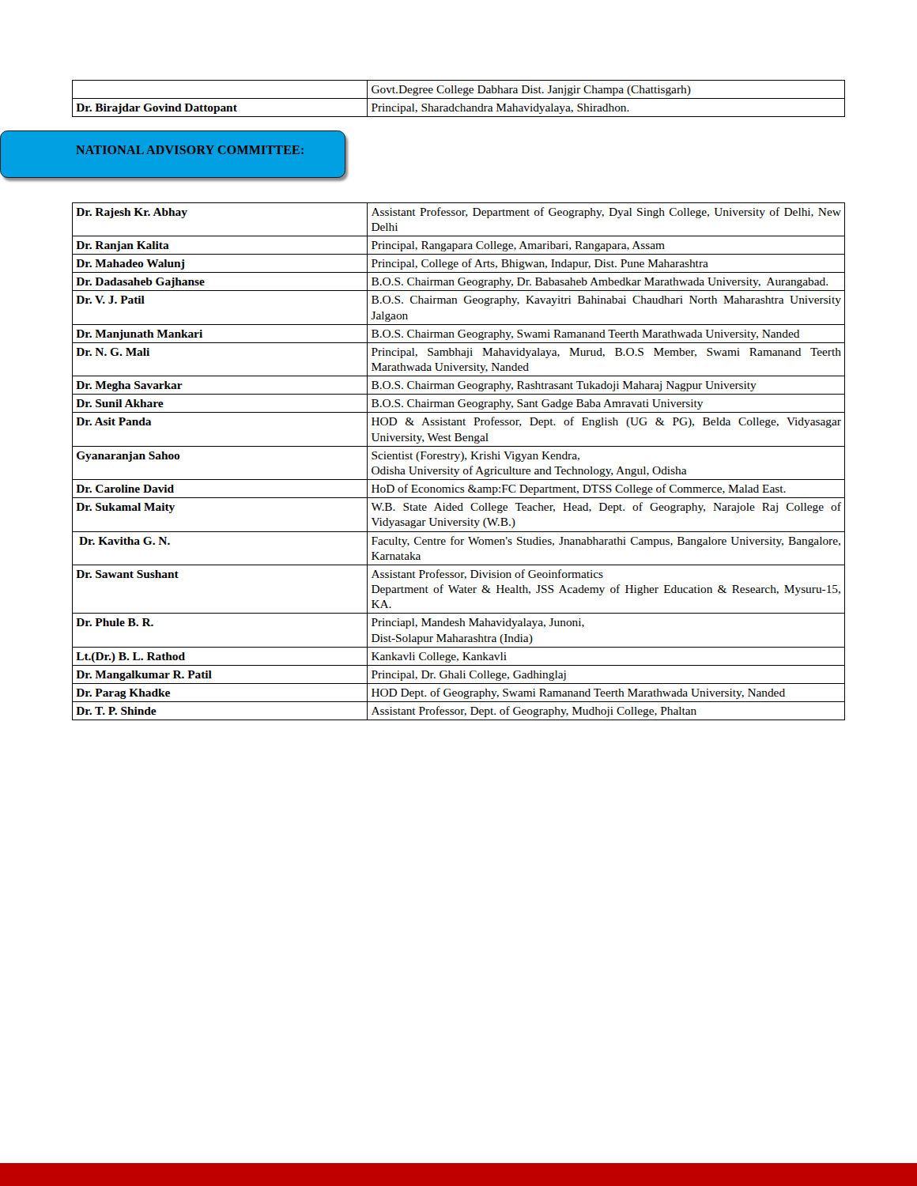| | Govt.Degree College Dabhara Dist. Janjgir Champa (Chattisgarh) |
| Dr. Birajdar Govind Dattopant | Principal, Sharadchandra Mahavidyalaya, Shiradhon. |
NATIONAL ADVISORY COMMITTEE:
| Dr. Rajesh Kr. Abhay | Assistant Professor, Department of Geography, Dyal Singh College, University of Delhi, New Delhi |
| Dr. Ranjan Kalita | Principal, Rangapara College, Amaribari, Rangapara, Assam |
| Dr. Mahadeo Walunj | Principal, College of Arts, Bhigwan, Indapur, Dist. Pune Maharashtra |
| Dr. Dadasaheb Gajhanse | B.O.S. Chairman Geography, Dr. Babasaheb Ambedkar Marathwada University, Aurangabad. |
| Dr. V. J. Patil | B.O.S. Chairman Geography, Kavayitri Bahinabai Chaudhari North Maharashtra University Jalgaon |
| Dr. Manjunath Mankari | B.O.S. Chairman Geography, Swami Ramanand Teerth Marathwada University, Nanded |
| Dr. N. G. Mali | Principal, Sambhaji Mahavidyalaya, Murud, B.O.S Member, Swami Ramanand Teerth Marathwada University, Nanded |
| Dr. Megha Savarkar | B.O.S. Chairman Geography, Rashtrasant Tukadoji Maharaj Nagpur University |
| Dr. Sunil Akhare | B.O.S. Chairman Geography, Sant Gadge Baba Amravati University |
| Dr. Asit Panda | HOD & Assistant Professor, Dept. of English (UG & PG), Belda College, Vidyasagar University, West Bengal |
| Gyanaranjan Sahoo | Scientist (Forestry), Krishi Vigyan Kendra, Odisha University of Agriculture and Technology, Angul, Odisha |
| Dr. Caroline David | HoD of Economics &amp:FC Department, DTSS College of Commerce, Malad East. |
| Dr. Sukamal Maity | W.B. State Aided College Teacher, Head, Dept. of Geography, Narajole Raj College of Vidyasagar University (W.B.) |
| Dr. Kavitha G. N. | Faculty, Centre for Women's Studies, Jnanabharathi Campus, Bangalore University, Bangalore, Karnataka |
| Dr. Sawant Sushant | Assistant Professor, Division of Geoinformatics Department of Water & Health, JSS Academy of Higher Education & Research, Mysuru-15, KA. |
| Dr. Phule B. R. | Princiapl, Mandesh Mahavidyalaya, Junoni, Dist-Solapur Maharashtra (India) |
| Lt.(Dr.) B. L. Rathod | Kankavli College, Kankavli |
| Dr. Mangalkumar R. Patil | Principal, Dr. Ghali College, Gadhinglaj |
| Dr. Parag Khadke | HOD Dept. of Geography, Swami Ramanand Teerth Marathwada University, Nanded |
| Dr. T. P. Shinde | Assistant Professor, Dept. of Geography, Mudhoji College, Phaltan |